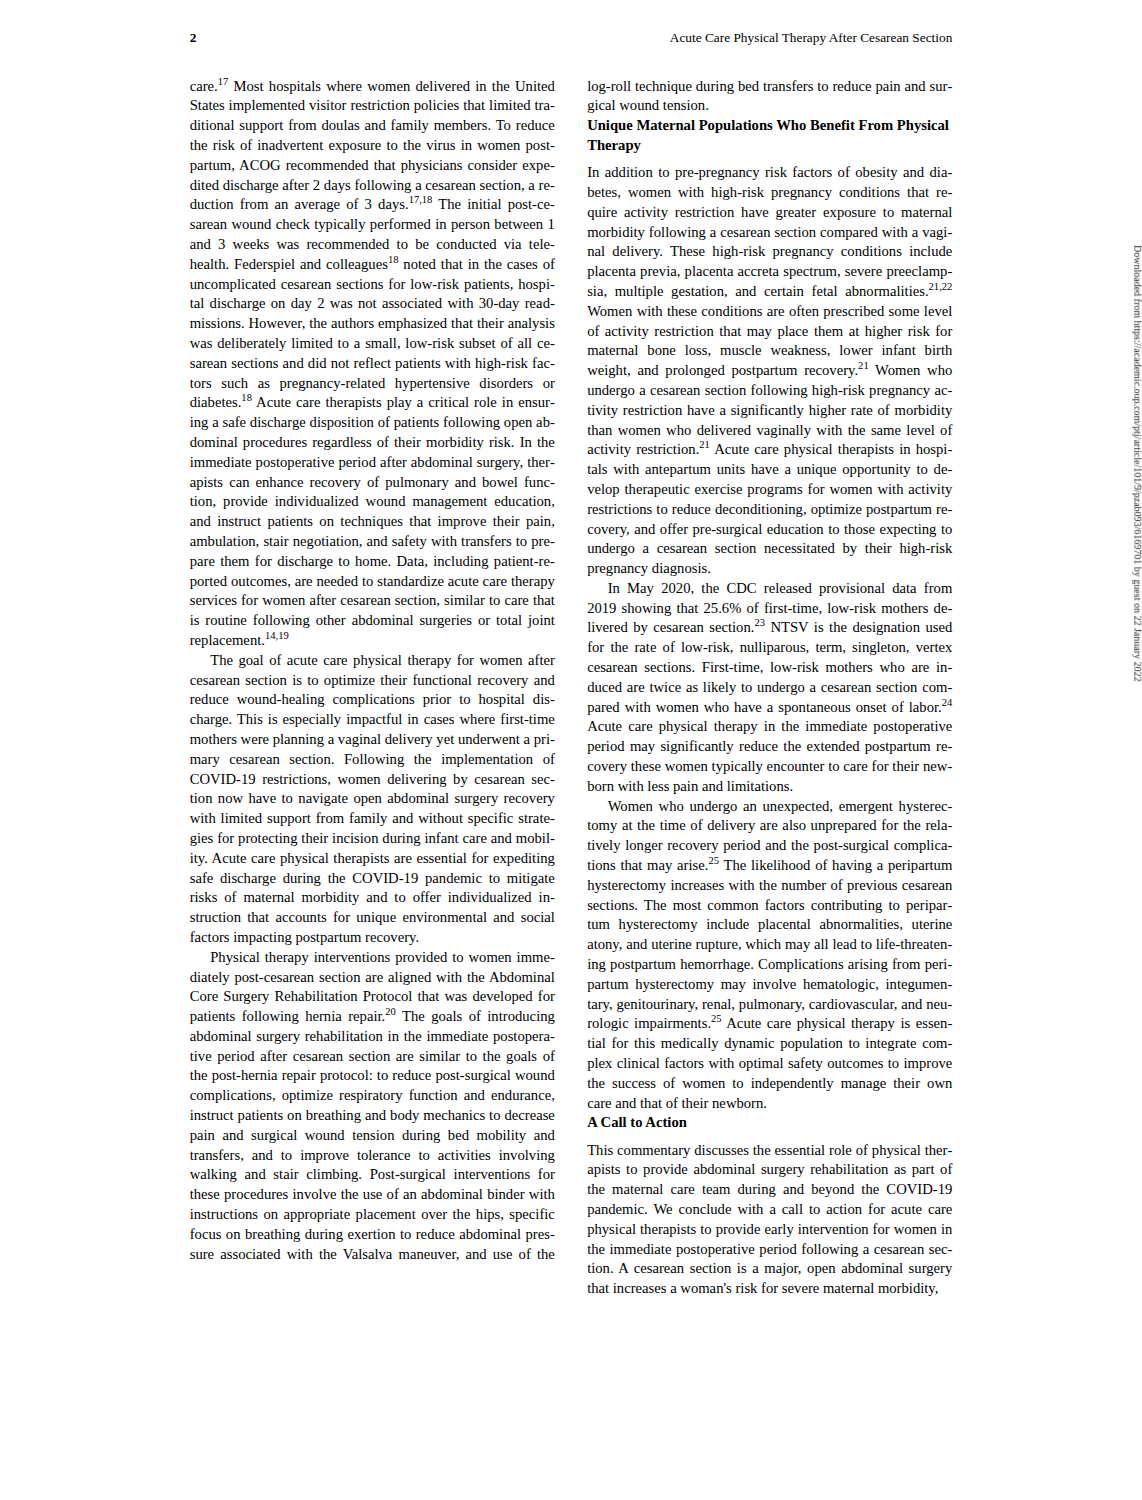2 Acute Care Physical Therapy After Cesarean Section
Downloaded from https://academic.oup.com/ptj/article/101/9/pzab093/6169701 by guest on 22 January 2022
care.17 Most hospitals where women delivered in the United States implemented visitor restriction policies that limited traditional support from doulas and family members. To reduce the risk of inadvertent exposure to the virus in women postpartum, ACOG recommended that physicians consider expedited discharge after 2 days following a cesarean section, a reduction from an average of 3 days.17,18 The initial post-cesarean wound check typically performed in person between 1 and 3 weeks was recommended to be conducted via telehealth. Federspiel and colleagues18 noted that in the cases of uncomplicated cesarean sections for low-risk patients, hospital discharge on day 2 was not associated with 30-day readmissions. However, the authors emphasized that their analysis was deliberately limited to a small, low-risk subset of all cesarean sections and did not reflect patients with high-risk factors such as pregnancy-related hypertensive disorders or diabetes.18 Acute care therapists play a critical role in ensuring a safe discharge disposition of patients following open abdominal procedures regardless of their morbidity risk. In the immediate postoperative period after abdominal surgery, therapists can enhance recovery of pulmonary and bowel function, provide individualized wound management education, and instruct patients on techniques that improve their pain, ambulation, stair negotiation, and safety with transfers to prepare them for discharge to home. Data, including patient-reported outcomes, are needed to standardize acute care therapy services for women after cesarean section, similar to care that is routine following other abdominal surgeries or total joint replacement.14,19
The goal of acute care physical therapy for women after cesarean section is to optimize their functional recovery and reduce wound-healing complications prior to hospital discharge. This is especially impactful in cases where first-time mothers were planning a vaginal delivery yet underwent a primary cesarean section. Following the implementation of COVID-19 restrictions, women delivering by cesarean section now have to navigate open abdominal surgery recovery with limited support from family and without specific strategies for protecting their incision during infant care and mobility. Acute care physical therapists are essential for expediting safe discharge during the COVID-19 pandemic to mitigate risks of maternal morbidity and to offer individualized instruction that accounts for unique environmental and social factors impacting postpartum recovery.
Physical therapy interventions provided to women immediately post-cesarean section are aligned with the Abdominal Core Surgery Rehabilitation Protocol that was developed for patients following hernia repair.20 The goals of introducing abdominal surgery rehabilitation in the immediate postoperative period after cesarean section are similar to the goals of the post-hernia repair protocol: to reduce post-surgical wound complications, optimize respiratory function and endurance, instruct patients on breathing and body mechanics to decrease pain and surgical wound tension during bed mobility and transfers, and to improve tolerance to activities involving walking and stair climbing. Post-surgical interventions for these procedures involve the use of an abdominal binder with instructions on appropriate placement over the hips, specific focus on breathing during exertion to reduce abdominal pressure associated with the Valsalva maneuver, and use of the log-roll technique during bed transfers to reduce pain and surgical wound tension.
Unique Maternal Populations Who Benefit From Physical Therapy
In addition to pre-pregnancy risk factors of obesity and diabetes, women with high-risk pregnancy conditions that require activity restriction have greater exposure to maternal morbidity following a cesarean section compared with a vaginal delivery. These high-risk pregnancy conditions include placenta previa, placenta accreta spectrum, severe preeclampsia, multiple gestation, and certain fetal abnormalities.21,22 Women with these conditions are often prescribed some level of activity restriction that may place them at higher risk for maternal bone loss, muscle weakness, lower infant birth weight, and prolonged postpartum recovery.21 Women who undergo a cesarean section following high-risk pregnancy activity restriction have a significantly higher rate of morbidity than women who delivered vaginally with the same level of activity restriction.21 Acute care physical therapists in hospitals with antepartum units have a unique opportunity to develop therapeutic exercise programs for women with activity restrictions to reduce deconditioning, optimize postpartum recovery, and offer pre-surgical education to those expecting to undergo a cesarean section necessitated by their high-risk pregnancy diagnosis.
In May 2020, the CDC released provisional data from 2019 showing that 25.6% of first-time, low-risk mothers delivered by cesarean section.23 NTSV is the designation used for the rate of low-risk, nulliparous, term, singleton, vertex cesarean sections. First-time, low-risk mothers who are induced are twice as likely to undergo a cesarean section compared with women who have a spontaneous onset of labor.24 Acute care physical therapy in the immediate postoperative period may significantly reduce the extended postpartum recovery these women typically encounter to care for their newborn with less pain and limitations.
Women who undergo an unexpected, emergent hysterectomy at the time of delivery are also unprepared for the relatively longer recovery period and the post-surgical complications that may arise.25 The likelihood of having a peripartum hysterectomy increases with the number of previous cesarean sections. The most common factors contributing to peripartum hysterectomy include placental abnormalities, uterine atony, and uterine rupture, which may all lead to life-threatening postpartum hemorrhage. Complications arising from peripartum hysterectomy may involve hematologic, integumentary, genitourinary, renal, pulmonary, cardiovascular, and neurologic impairments.25 Acute care physical therapy is essential for this medically dynamic population to integrate complex clinical factors with optimal safety outcomes to improve the success of women to independently manage their own care and that of their newborn.
A Call to Action
This commentary discusses the essential role of physical therapists to provide abdominal surgery rehabilitation as part of the maternal care team during and beyond the COVID-19 pandemic. We conclude with a call to action for acute care physical therapists to provide early intervention for women in the immediate postoperative period following a cesarean section. A cesarean section is a major, open abdominal surgery that increases a woman's risk for severe maternal morbidity,